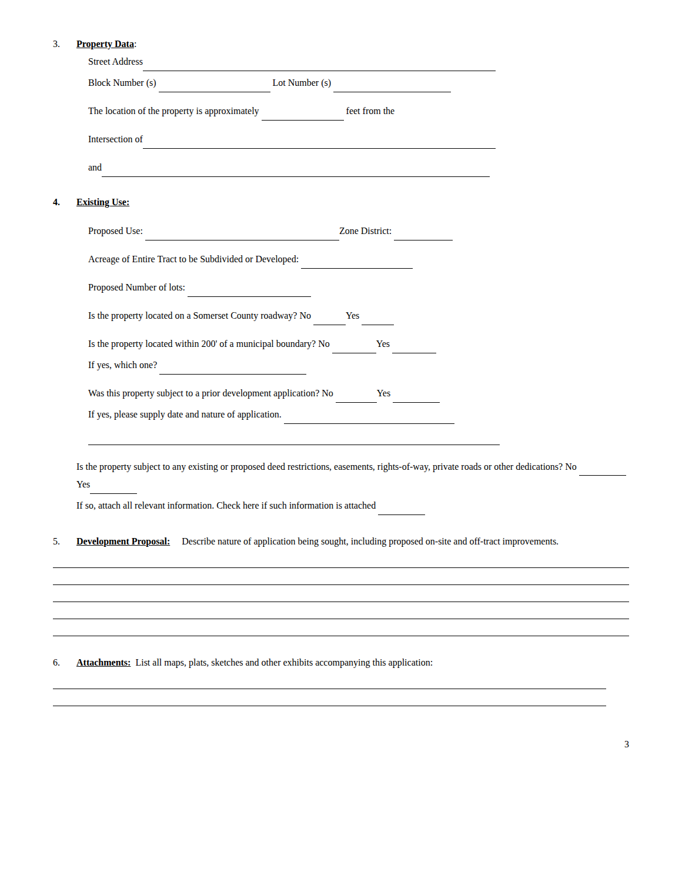3. Property Data:
Street Address
Block Number (s) Lot Number (s)
The location of the property is approximately feet from the
Intersection of
and
4. Existing Use:
Proposed Use: Zone District:
Acreage of Entire Tract to be Subdivided or Developed:
Proposed Number of lots:
Is the property located on a Somerset County roadway? No Yes
Is the property located within 200' of a municipal boundary? No Yes
If yes, which one?
Was this property subject to a prior development application? No Yes
If yes, please supply date and nature of application.
Is the property subject to any existing or proposed deed restrictions, easements, rights-of-way, private roads or other dedications? No Yes
If so, attach all relevant information. Check here if such information is attached
5. Development Proposal: Describe nature of application being sought, including proposed on-site and off-tract improvements.
6. Attachments: List all maps, plats, sketches and other exhibits accompanying this application:
3